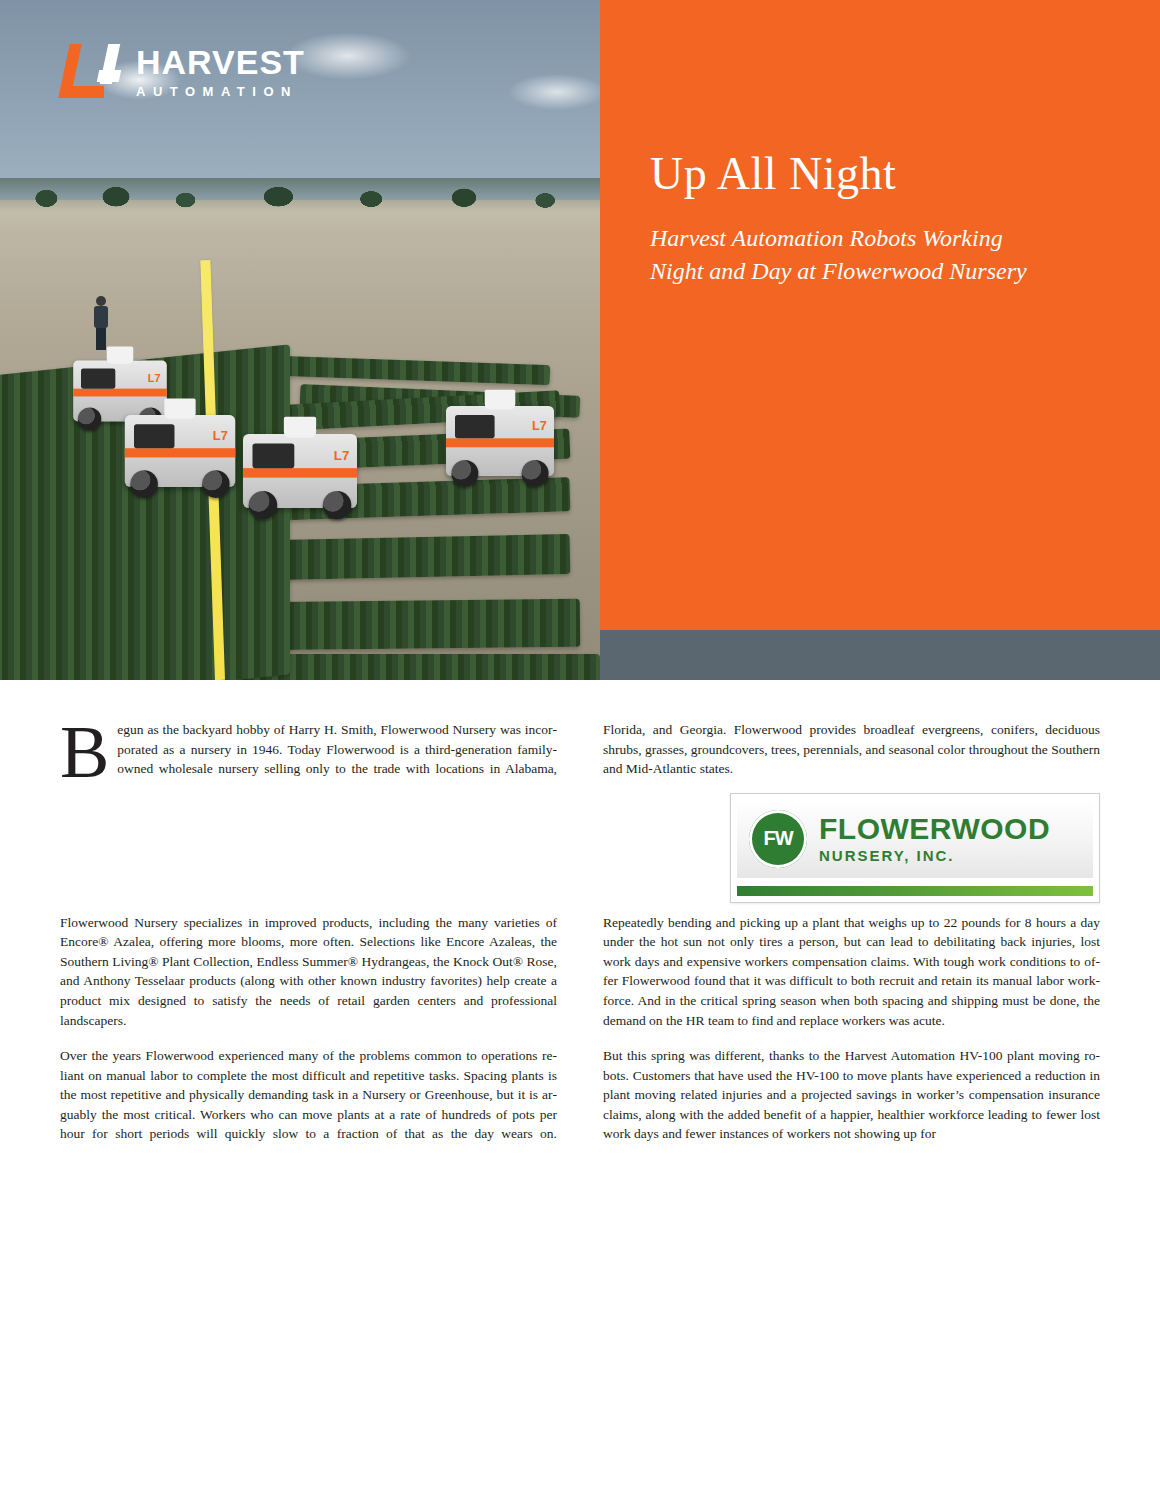L7
L7
L7
L7
HARVEST
AUTOMATION
Up All Night
Harvest Automation Robots Working Night and Day at Flowerwood Nursery
Begun as the backyard hobby of Harry H. Smith, Flowerwood Nursery was incorporated as a nursery in 1946. Today Flowerwood is a third-generation family-owned wholesale nursery selling only to the trade with locations in Alabama, Florida, and Georgia. Flowerwood provides broadleaf evergreens, conifers, deciduous shrubs, grasses, groundcovers, trees, perennials, and seasonal color throughout the Southern and Mid-Atlantic states.
FLOWERWOOD
NURSERY, INC.
Flowerwood Nursery specializes in improved products, including the many varieties of Encore® Azalea, offering more blooms, more often. Selections like Encore Azaleas, the Southern Living® Plant Collection, Endless Summer® Hydrangeas, the Knock Out® Rose, and Anthony Tesselaar products (along with other known industry favorites) help create a product mix designed to satisfy the needs of retail garden centers and professional landscapers.
Over the years Flowerwood experienced many of the problems common to operations reliant on manual labor to complete the most difficult and repetitive tasks. Spacing plants is the most repetitive and physically demanding task in a Nursery or Greenhouse, but it is arguably the most critical. Workers who can move plants at a rate of hundreds of pots per hour for short periods will quickly slow to a fraction of that as the day wears on. Repeatedly bending and picking up a plant that weighs up to 22 pounds for 8 hours a day under the hot sun not only tires a person, but can lead to debilitating back injuries, lost work days and expensive workers compensation claims. With tough work conditions to offer Flowerwood found that it was difficult to both recruit and retain its manual labor workforce. And in the critical spring season when both spacing and shipping must be done, the demand on the HR team to find and replace workers was acute.
But this spring was different, thanks to the Harvest Automation HV-100 plant moving robots. Customers that have used the HV-100 to move plants have experienced a reduction in plant moving related injuries and a projected savings in worker’s compensation insurance claims, along with the added benefit of a happier, healthier workforce leading to fewer lost work days and fewer instances of workers not showing up for